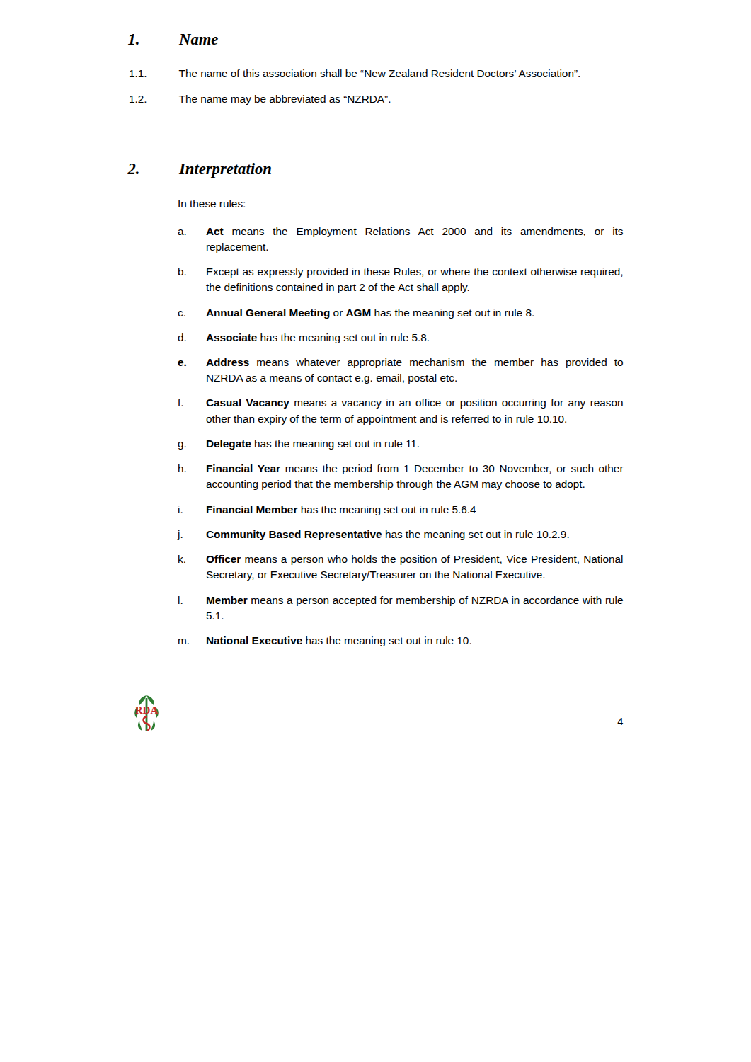1. Name
1.1.
The name of this association shall be “New Zealand Resident Doctors’ Association”.
1.2.
The name may be abbreviated as “NZRDA”.
2. Interpretation
In these rules:
a.
Act means the Employment Relations Act 2000 and its amendments, or its replacement.
b.
Except as expressly provided in these Rules, or where the context otherwise required, the definitions contained in part 2 of the Act shall apply.
c.
Annual General Meeting or AGM has the meaning set out in rule 8.
d.
Associate has the meaning set out in rule 5.8.
e.
Address means whatever appropriate mechanism the member has provided to NZRDA as a means of contact e.g. email, postal etc.
f.
Casual Vacancy means a vacancy in an office or position occurring for any reason other than expiry of the term of appointment and is referred to in rule 10.10.
g.
Delegate has the meaning set out in rule 11.
h.
Financial Year means the period from 1 December to 30 November, or such other accounting period that the membership through the AGM may choose to adopt.
i.
Financial Member has the meaning set out in rule 5.6.4
j.
Community Based Representative has the meaning set out in rule 10.2.9.
k.
Officer means a person who holds the position of President, Vice President, National Secretary, or Executive Secretary/Treasurer on the National Executive.
l.
Member means a person accepted for membership of NZRDA in accordance with rule 5.1.
m.
National Executive has the meaning set out in rule 10.
RDA
4